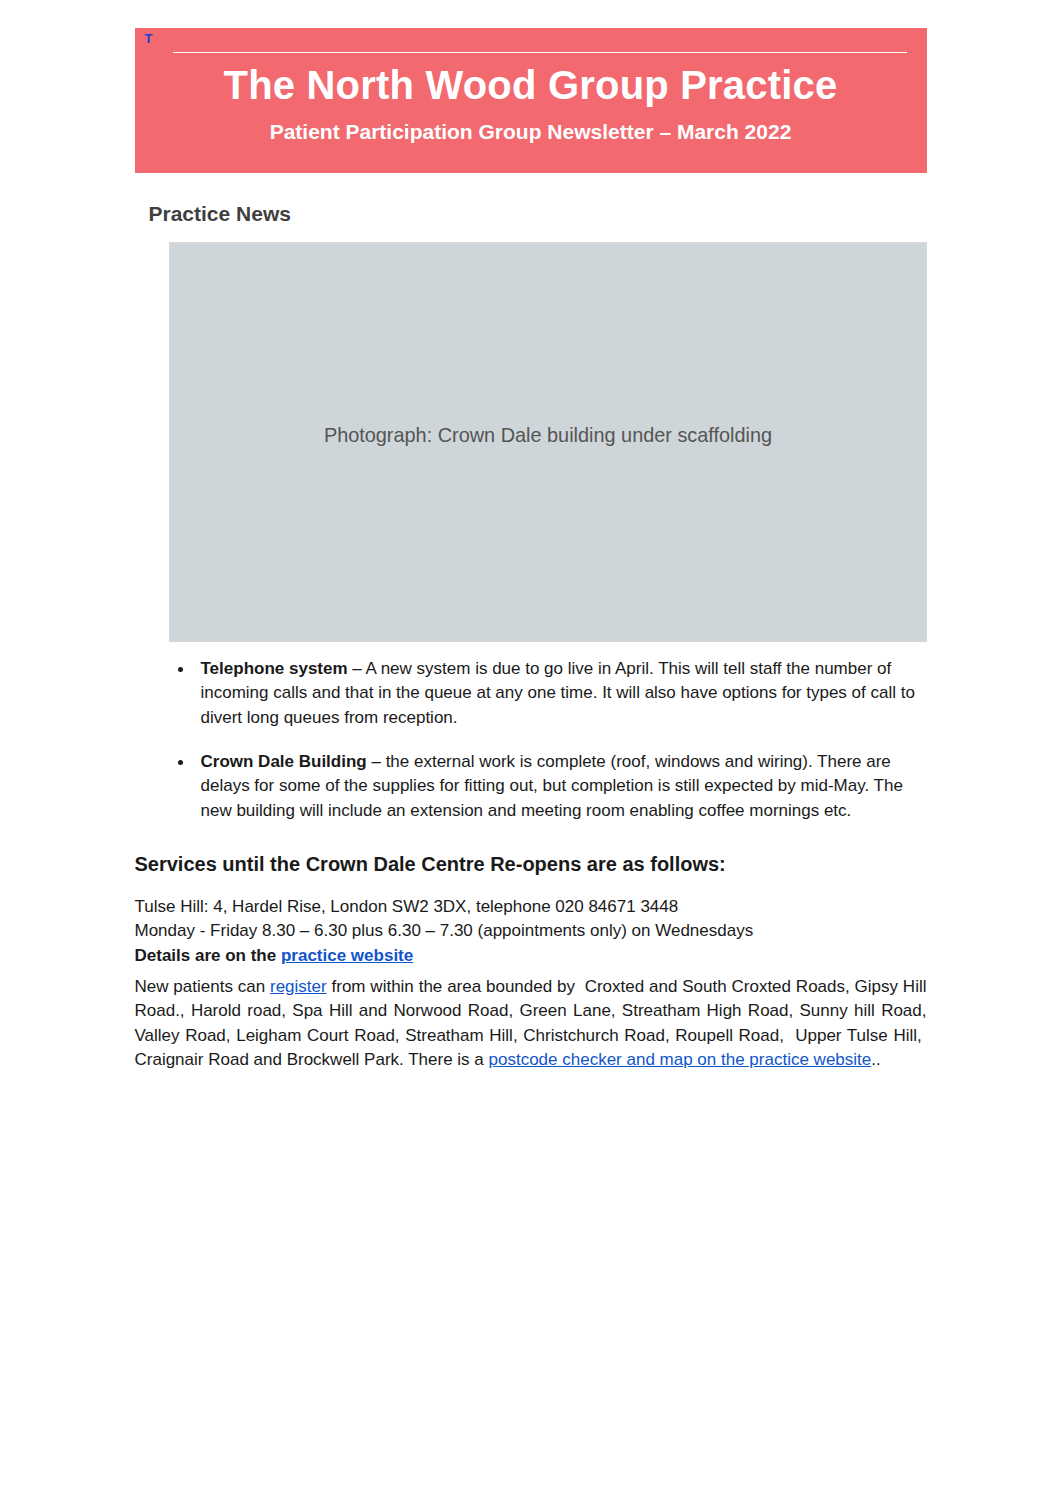T
The North Wood Group Practice
Patient Participation Group Newsletter – March 2022
Practice News
Telephone system – A new system is due to go live in April. This will tell staff the number of incoming calls and that in the queue at any one time. It will also have options for types of call to divert long queues from reception.
Crown Dale Building – the external work is complete (roof, windows and wiring). There are delays for some of the supplies for fitting out, but completion is still expected by mid-May. The new building will include an extension and meeting room enabling coffee mornings etc.
Services until the Crown Dale Centre Re-opens are as follows:
Tulse Hill: 4, Hardel Rise, London SW2 3DX, telephone 020 84671 3448
Monday - Friday 8.30 – 6.30 plus 6.30 – 7.30 (appointments only) on Wednesdays
Details are on the practice website
New patients can register from within the area bounded by Croxted and South Croxted Roads, Gipsy Hill Road., Harold road, Spa Hill and Norwood Road, Green Lane, Streatham High Road, Sunny hill Road, Valley Road, Leigham Court Road, Streatham Hill, Christchurch Road, Roupell Road, Upper Tulse Hill, Craignair Road and Brockwell Park. There is a postcode checker and map on the practice website..